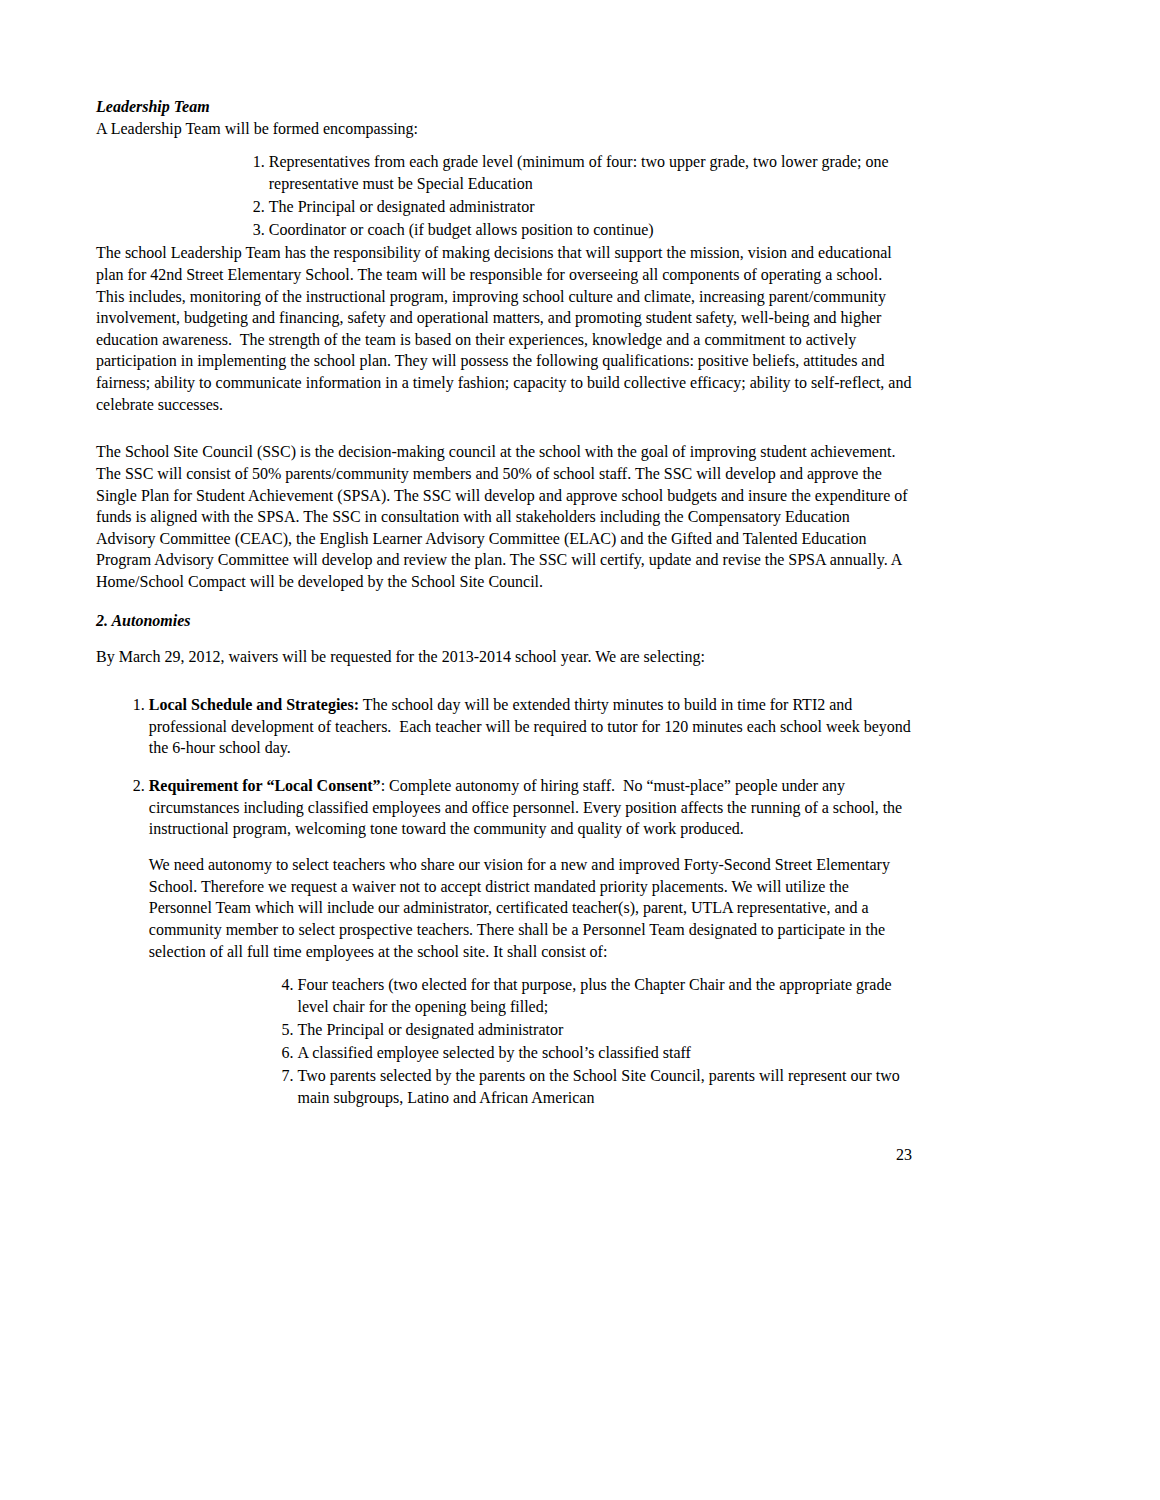Leadership Team
A Leadership Team will be formed encompassing:
Representatives from each grade level (minimum of four: two upper grade, two lower grade; one representative must be Special Education
The Principal or designated administrator
Coordinator or coach (if budget allows position to continue)
The school Leadership Team has the responsibility of making decisions that will support the mission, vision and educational plan for 42nd Street Elementary School. The team will be responsible for overseeing all components of operating a school. This includes, monitoring of the instructional program, improving school culture and climate, increasing parent/community involvement, budgeting and financing, safety and operational matters, and promoting student safety, well-being and higher education awareness. The strength of the team is based on their experiences, knowledge and a commitment to actively participation in implementing the school plan. They will possess the following qualifications: positive beliefs, attitudes and fairness; ability to communicate information in a timely fashion; capacity to build collective efficacy; ability to self-reflect, and celebrate successes.
The School Site Council (SSC) is the decision-making council at the school with the goal of improving student achievement. The SSC will consist of 50% parents/community members and 50% of school staff. The SSC will develop and approve the Single Plan for Student Achievement (SPSA). The SSC will develop and approve school budgets and insure the expenditure of funds is aligned with the SPSA. The SSC in consultation with all stakeholders including the Compensatory Education Advisory Committee (CEAC), the English Learner Advisory Committee (ELAC) and the Gifted and Talented Education Program Advisory Committee will develop and review the plan. The SSC will certify, update and revise the SPSA annually. A Home/School Compact will be developed by the School Site Council.
2. Autonomies
By March 29, 2012, waivers will be requested for the 2013-2014 school year. We are selecting:
Local Schedule and Strategies: The school day will be extended thirty minutes to build in time for RTI2 and professional development of teachers. Each teacher will be required to tutor for 120 minutes each school week beyond the 6-hour school day.
Requirement for “Local Consent”: Complete autonomy of hiring staff. No “must-place” people under any circumstances including classified employees and office personnel. Every position affects the running of a school, the instructional program, welcoming tone toward the community and quality of work produced.
We need autonomy to select teachers who share our vision for a new and improved Forty-Second Street Elementary School. Therefore we request a waiver not to accept district mandated priority placements. We will utilize the Personnel Team which will include our administrator, certificated teacher(s), parent, UTLA representative, and a community member to select prospective teachers. There shall be a Personnel Team designated to participate in the selection of all full time employees at the school site. It shall consist of:
Four teachers (two elected for that purpose, plus the Chapter Chair and the appropriate grade level chair for the opening being filled;
The Principal or designated administrator
A classified employee selected by the school’s classified staff
Two parents selected by the parents on the School Site Council, parents will represent our two main subgroups, Latino and African American
23